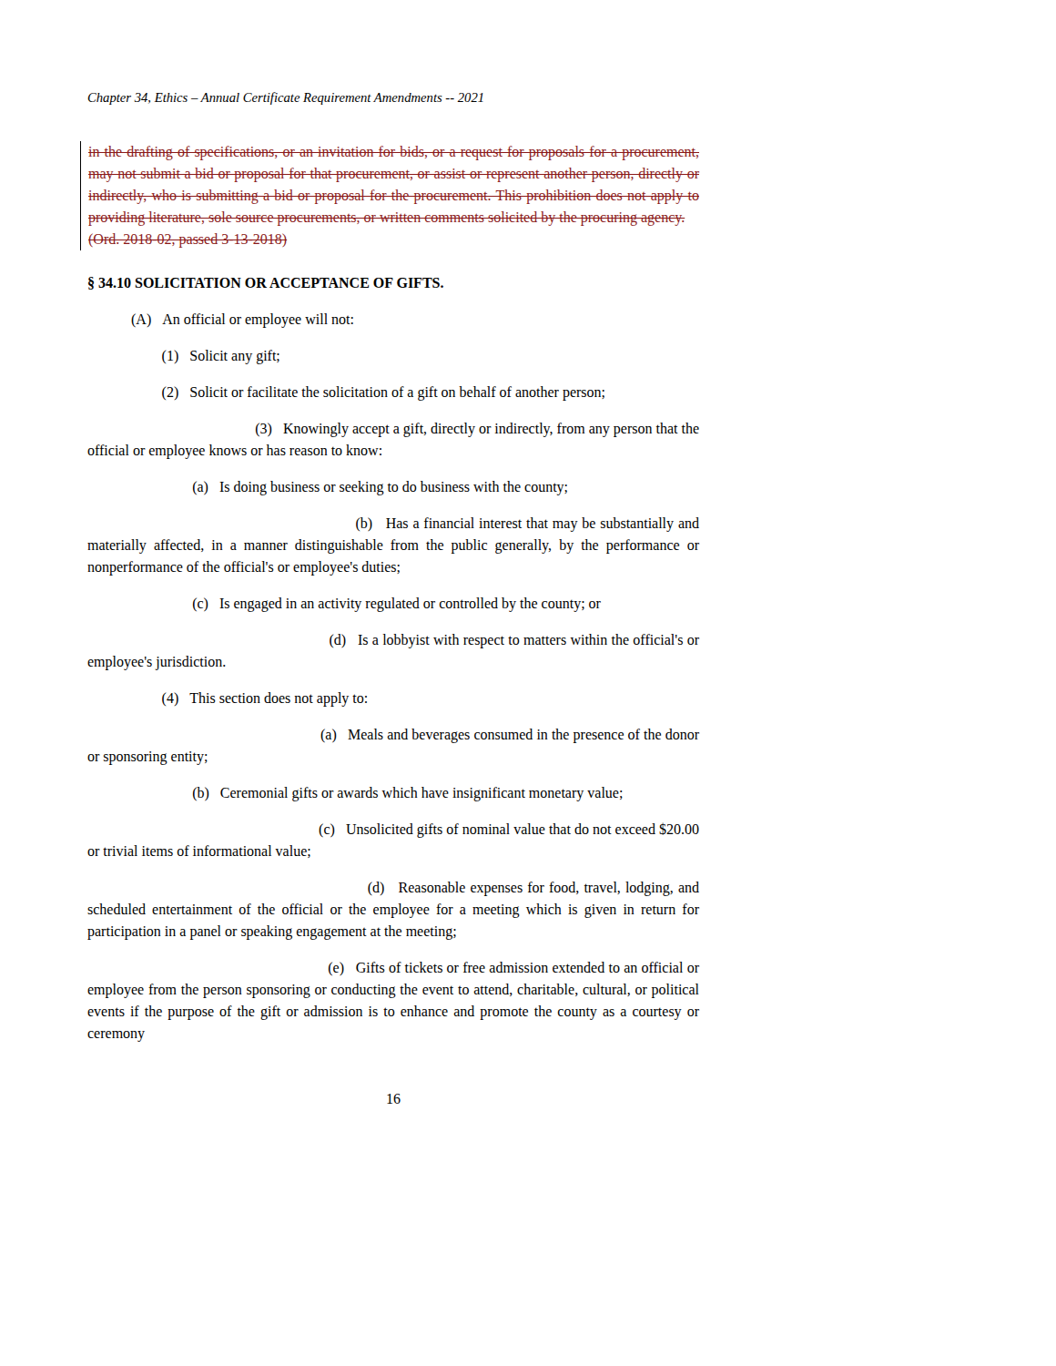Chapter 34, Ethics – Annual Certificate Requirement Amendments -- 2021
in the drafting of specifications, or an invitation for bids, or a request for proposals for a procurement, may not submit a bid or proposal for that procurement, or assist or represent another person, directly or indirectly, who is submitting a bid or proposal for the procurement. This prohibition does not apply to providing literature, sole source procurements, or written comments solicited by the procuring agency.
(Ord. 2018-02, passed 3-13-2018)
§ 34.10 SOLICITATION OR ACCEPTANCE OF GIFTS.
(A) An official or employee will not:
(1) Solicit any gift;
(2) Solicit or facilitate the solicitation of a gift on behalf of another person;
(3) Knowingly accept a gift, directly or indirectly, from any person that the official or employee knows or has reason to know:
(a) Is doing business or seeking to do business with the county;
(b) Has a financial interest that may be substantially and materially affected, in a manner distinguishable from the public generally, by the performance or nonperformance of the official's or employee's duties;
(c) Is engaged in an activity regulated or controlled by the county; or
(d) Is a lobbyist with respect to matters within the official's or employee's jurisdiction.
(4) This section does not apply to:
(a) Meals and beverages consumed in the presence of the donor or sponsoring entity;
(b) Ceremonial gifts or awards which have insignificant monetary value;
(c) Unsolicited gifts of nominal value that do not exceed $20.00 or trivial items of informational value;
(d) Reasonable expenses for food, travel, lodging, and scheduled entertainment of the official or the employee for a meeting which is given in return for participation in a panel or speaking engagement at the meeting;
(e) Gifts of tickets or free admission extended to an official or employee from the person sponsoring or conducting the event to attend, charitable, cultural, or political events if the purpose of the gift or admission is to enhance and promote the county as a courtesy or ceremony
16